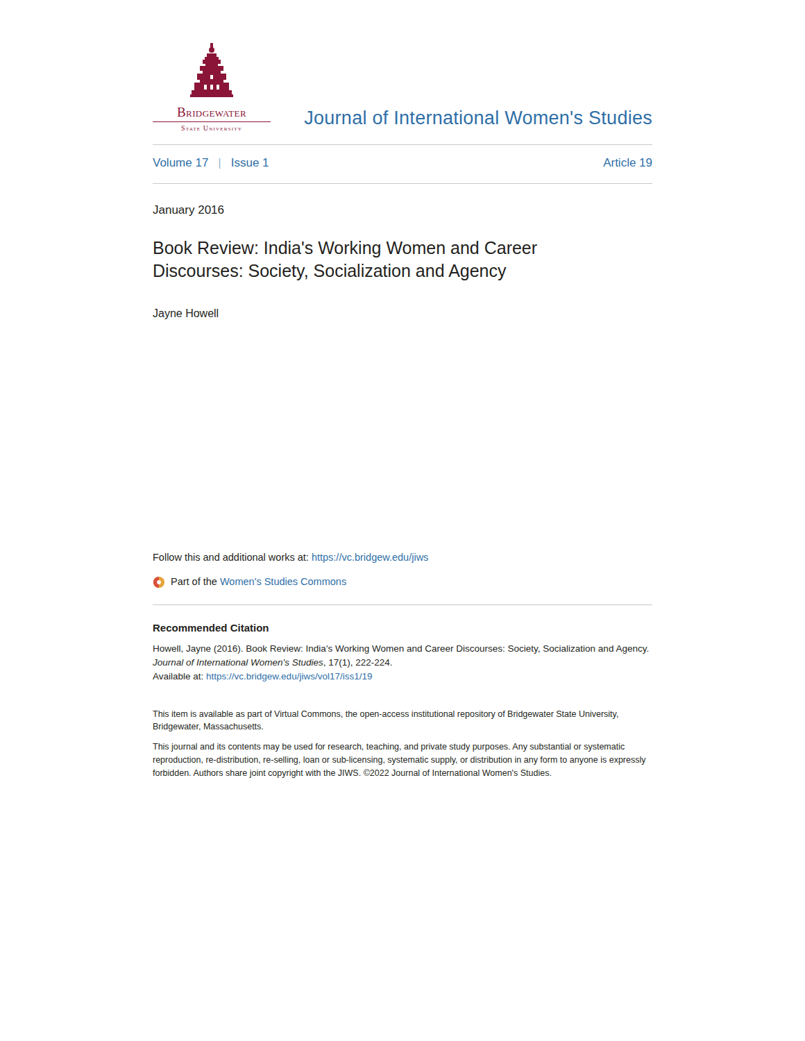Bridgewater State University
Journal of International Women's Studies
Volume 17 | Issue 1
Article 19
January 2016
Book Review: India's Working Women and Career Discourses: Society, Socialization and Agency
Jayne Howell
Follow this and additional works at: https://vc.bridgew.edu/jiws
Part of the Women's Studies Commons
Recommended Citation
Howell, Jayne (2016). Book Review: India's Working Women and Career Discourses: Society, Socialization and Agency. Journal of International Women's Studies, 17(1), 222-224.
Available at: https://vc.bridgew.edu/jiws/vol17/iss1/19
This item is available as part of Virtual Commons, the open-access institutional repository of Bridgewater State University, Bridgewater, Massachusetts.
This journal and its contents may be used for research, teaching, and private study purposes. Any substantial or systematic reproduction, re-distribution, re-selling, loan or sub-licensing, systematic supply, or distribution in any form to anyone is expressly forbidden. Authors share joint copyright with the JIWS. ©2022 Journal of International Women's Studies.